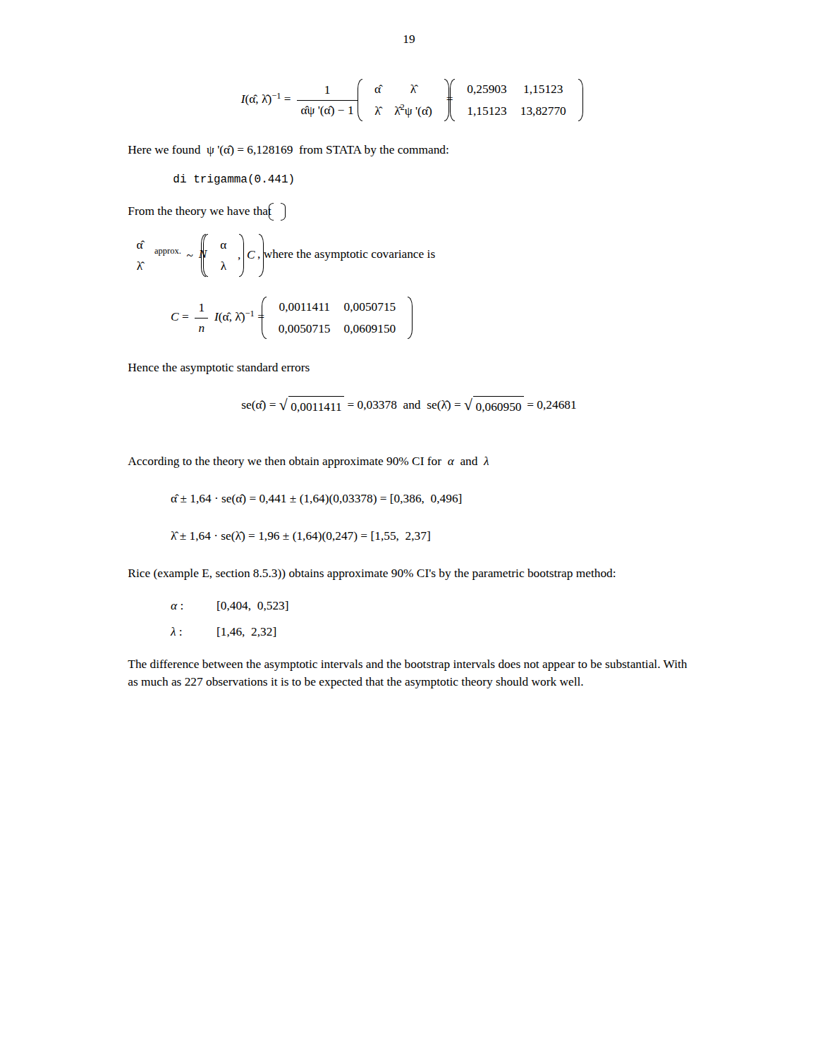19
I(α̂, λ̂)−1 = 1 α̂ψ '(α̂) − 1
| α̂ | λ̂ |
| λ̂ | λ̂ 2 ψ '( α̂ ) |
=
| 0,25903 | 1,15123 |
| 1,15123 | 13,82770 |
Here we found ψ '(α̂) = 6,128169 from STATA by the command:
di trigamma(0.441)
From the theory we have that
| α̂ |
| λ̂ |
approx. ~ N
| α |
| λ |
, C , where the asymptotic covariance is
C = 1 n I(α̂, λ̂)−1 =
| 0,0011411 | 0,0050715 |
| 0,0050715 | 0,0609150 |
Hence the asymptotic standard errors
se(α̂) = 0,0011411 = 0,03378 and se(λ̂) = 0,060950 = 0,24681
According to the theory we then obtain approximate 90% CI for α and λ
α̂ ± 1,64 · se(α̂) = 0,441 ± (1,64)(0,03378) = [0,386, 0,496]
λ̂ ± 1,64 · se(λ̂) = 1,96 ± (1,64)(0,247) = [1,55, 2,37]
Rice (example E, section 8.5.3)) obtains approximate 90% CI's by the parametric bootstrap method:
α : [0,404, 0,523]
λ : [1,46, 2,32]
The difference between the asymptotic intervals and the bootstrap intervals does not appear to be substantial. With as much as 227 observations it is to be expected that the asymptotic theory should work well.